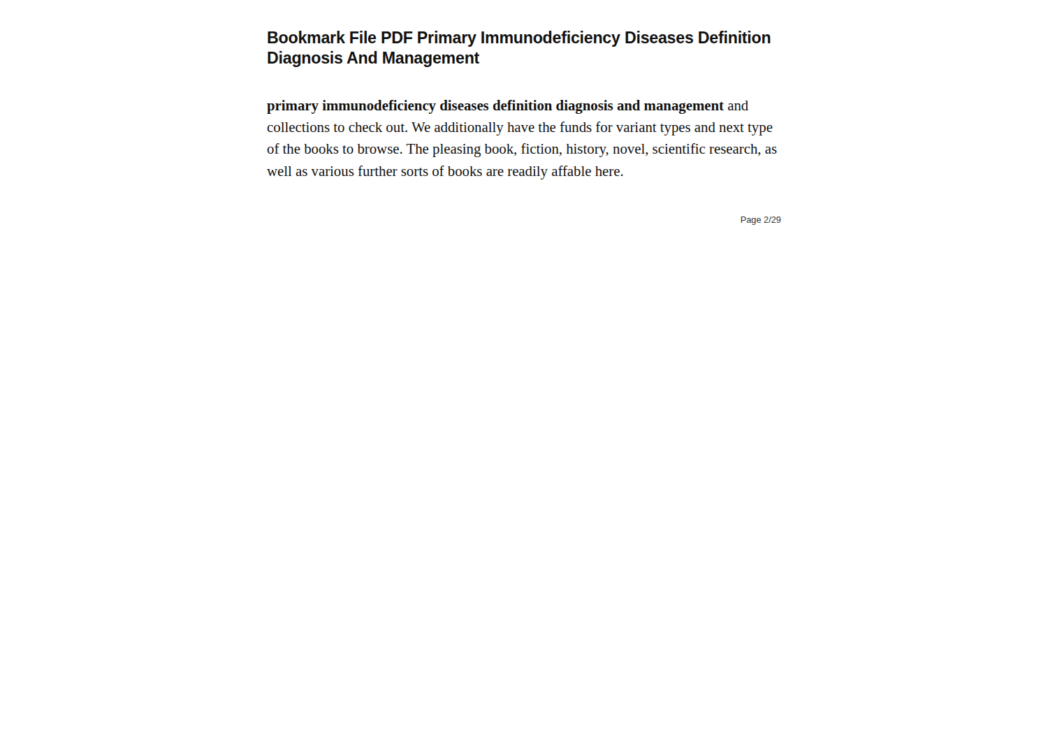Bookmark File PDF Primary Immunodeficiency Diseases Definition Diagnosis And Management
primary immunodeficiency diseases definition diagnosis and management and collections to check out. We additionally have the funds for variant types and next type of the books to browse. The pleasing book, fiction, history, novel, scientific research, as well as various further sorts of books are readily affable here.
Page 2/29